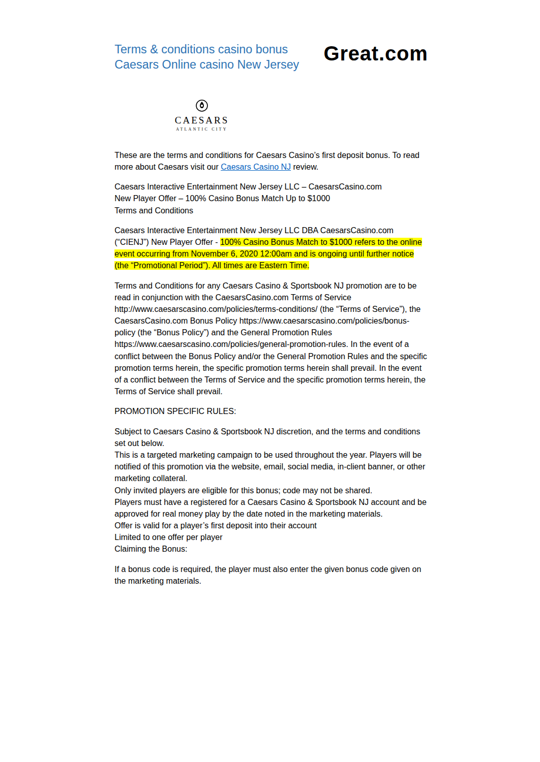Terms & conditions casino bonus
Caesars Online casino New Jersey
Great.com
CAESARS ATLANTIC CITY
These are the terms and conditions for Caesars Casino’s first deposit bonus. To read more about Caesars visit our Caesars Casino NJ review.
Caesars Interactive Entertainment New Jersey LLC – CaesarsCasino.com
New Player Offer – 100% Casino Bonus Match Up to $1000
Terms and Conditions
Caesars Interactive Entertainment New Jersey LLC DBA CaesarsCasino.com (“CIENJ”) New Player Offer - 100% Casino Bonus Match to $1000 refers to the online event occurring from November 6, 2020 12:00am and is ongoing until further notice (the “Promotional Period”). All times are Eastern Time.
Terms and Conditions for any Caesars Casino & Sportsbook NJ promotion are to be read in conjunction with the CaesarsCasino.com Terms of Service http://www.caesarscasino.com/policies/terms-conditions/ (the “Terms of Service”), the CaesarsCasino.com Bonus Policy https://www.caesarscasino.com/policies/bonus-policy (the “Bonus Policy”) and the General Promotion Rules https://www.caesarscasino.com/policies/general-promotion-rules. In the event of a conflict between the Bonus Policy and/or the General Promotion Rules and the specific promotion terms herein, the specific promotion terms herein shall prevail. In the event of a conflict between the Terms of Service and the specific promotion terms herein, the Terms of Service shall prevail.
PROMOTION SPECIFIC RULES:
Subject to Caesars Casino & Sportsbook NJ discretion, and the terms and conditions set out below.
This is a targeted marketing campaign to be used throughout the year. Players will be notified of this promotion via the website, email, social media, in-client banner, or other marketing collateral.
Only invited players are eligible for this bonus; code may not be shared.
Players must have a registered for a Caesars Casino & Sportsbook NJ account and be approved for real money play by the date noted in the marketing materials.
Offer is valid for a player’s first deposit into their account
Limited to one offer per player
Claiming the Bonus:
If a bonus code is required, the player must also enter the given bonus code given on the marketing materials.